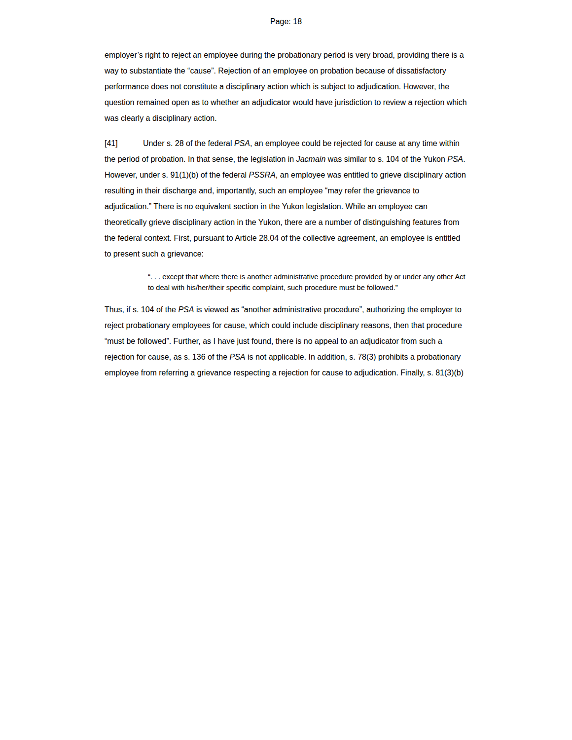Page: 18
employer’s right to reject an employee during the probationary period is very broad, providing there is a way to substantiate the “cause”. Rejection of an employee on probation because of dissatisfactory performance does not constitute a disciplinary action which is subject to adjudication. However, the question remained open as to whether an adjudicator would have jurisdiction to review a rejection which was clearly a disciplinary action.
[41] Under s. 28 of the federal PSA, an employee could be rejected for cause at any time within the period of probation. In that sense, the legislation in Jacmain was similar to s. 104 of the Yukon PSA. However, under s. 91(1)(b) of the federal PSSRA, an employee was entitled to grieve disciplinary action resulting in their discharge and, importantly, such an employee “may refer the grievance to adjudication.” There is no equivalent section in the Yukon legislation. While an employee can theoretically grieve disciplinary action in the Yukon, there are a number of distinguishing features from the federal context. First, pursuant to Article 28.04 of the collective agreement, an employee is entitled to present such a grievance:
“. . . except that where there is another administrative procedure provided by or under any other Act to deal with his/her/their specific complaint, such procedure must be followed.”
Thus, if s. 104 of the PSA is viewed as “another administrative procedure”, authorizing the employer to reject probationary employees for cause, which could include disciplinary reasons, then that procedure “must be followed”. Further, as I have just found, there is no appeal to an adjudicator from such a rejection for cause, as s. 136 of the PSA is not applicable. In addition, s. 78(3) prohibits a probationary employee from referring a grievance respecting a rejection for cause to adjudication. Finally, s. 81(3)(b)